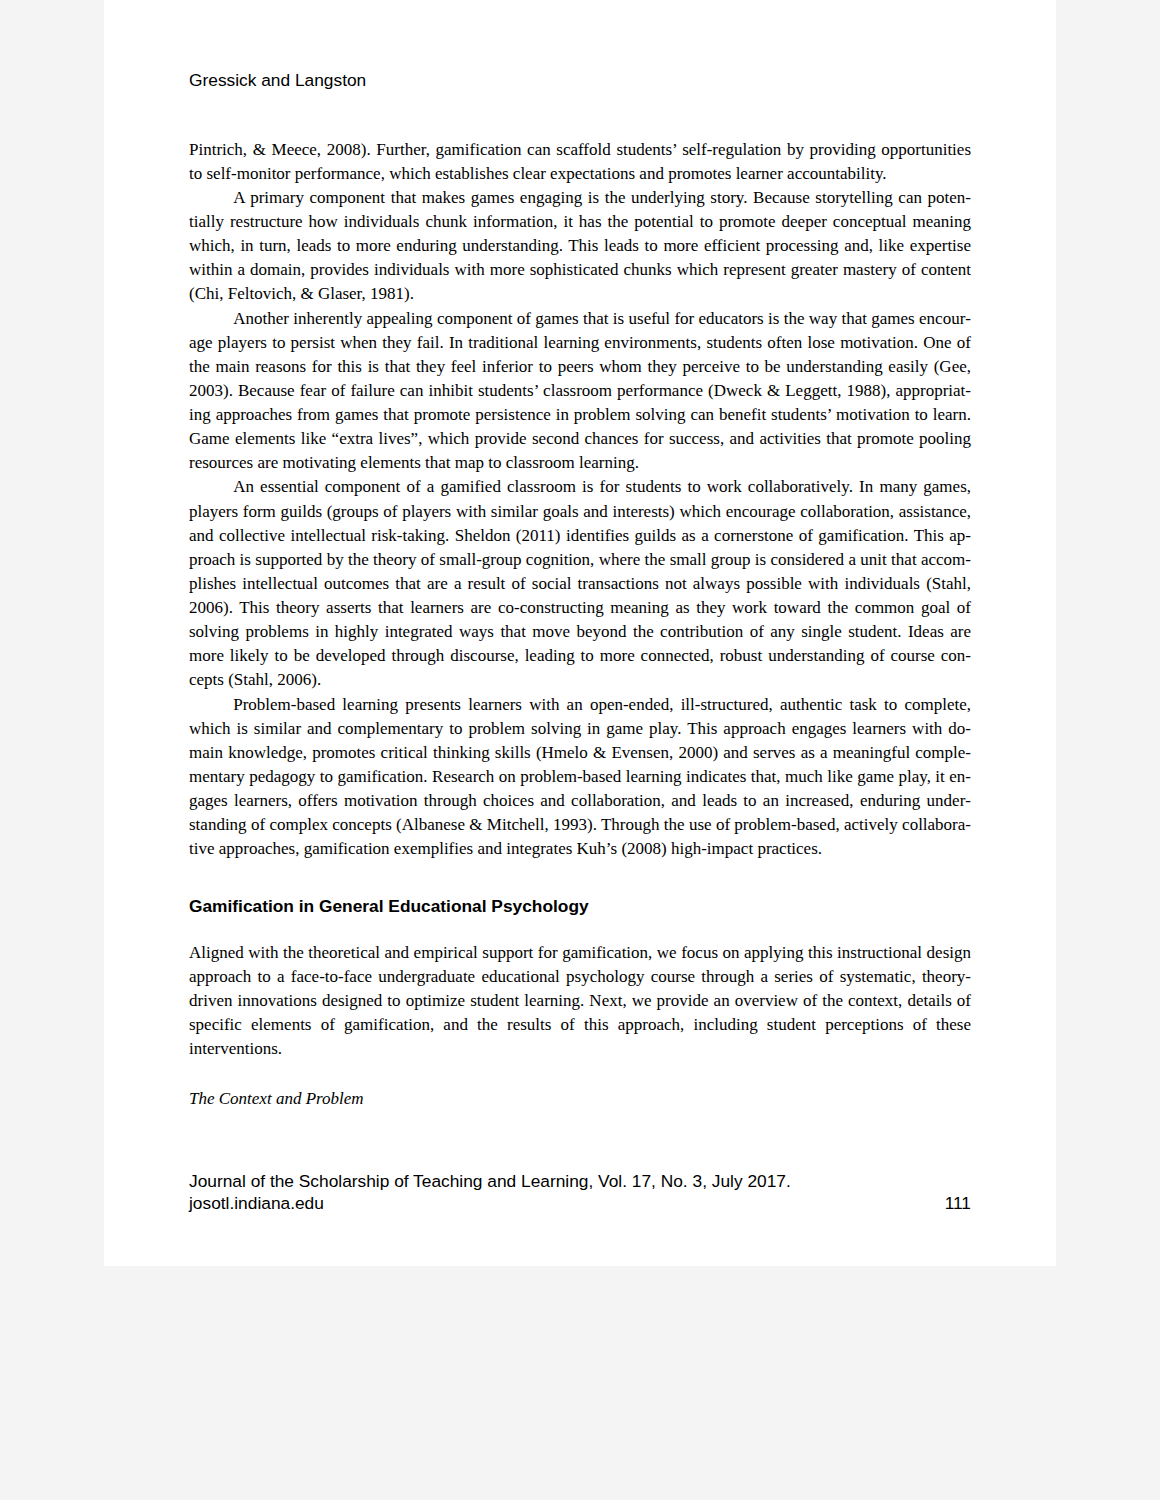Gressick and Langston
Pintrich, & Meece, 2008). Further, gamification can scaffold students’ self-regulation by providing opportunities to self-monitor performance, which establishes clear expectations and promotes learner accountability.
A primary component that makes games engaging is the underlying story. Because storytelling can potentially restructure how individuals chunk information, it has the potential to promote deeper conceptual meaning which, in turn, leads to more enduring understanding. This leads to more efficient processing and, like expertise within a domain, provides individuals with more sophisticated chunks which represent greater mastery of content (Chi, Feltovich, & Glaser, 1981).
Another inherently appealing component of games that is useful for educators is the way that games encourage players to persist when they fail. In traditional learning environments, students often lose motivation. One of the main reasons for this is that they feel inferior to peers whom they perceive to be understanding easily (Gee, 2003). Because fear of failure can inhibit students’ classroom performance (Dweck & Leggett, 1988), appropriating approaches from games that promote persistence in problem solving can benefit students’ motivation to learn. Game elements like “extra lives”, which provide second chances for success, and activities that promote pooling resources are motivating elements that map to classroom learning.
An essential component of a gamified classroom is for students to work collaboratively. In many games, players form guilds (groups of players with similar goals and interests) which encourage collaboration, assistance, and collective intellectual risk-taking. Sheldon (2011) identifies guilds as a cornerstone of gamification. This approach is supported by the theory of small-group cognition, where the small group is considered a unit that accomplishes intellectual outcomes that are a result of social transactions not always possible with individuals (Stahl, 2006). This theory asserts that learners are co-constructing meaning as they work toward the common goal of solving problems in highly integrated ways that move beyond the contribution of any single student. Ideas are more likely to be developed through discourse, leading to more connected, robust understanding of course concepts (Stahl, 2006).
Problem-based learning presents learners with an open-ended, ill-structured, authentic task to complete, which is similar and complementary to problem solving in game play. This approach engages learners with domain knowledge, promotes critical thinking skills (Hmelo & Evensen, 2000) and serves as a meaningful complementary pedagogy to gamification. Research on problem-based learning indicates that, much like game play, it engages learners, offers motivation through choices and collaboration, and leads to an increased, enduring understanding of complex concepts (Albanese & Mitchell, 1993). Through the use of problem-based, actively collaborative approaches, gamification exemplifies and integrates Kuh’s (2008) high-impact practices.
Gamification in General Educational Psychology
Aligned with the theoretical and empirical support for gamification, we focus on applying this instructional design approach to a face-to-face undergraduate educational psychology course through a series of systematic, theory-driven innovations designed to optimize student learning. Next, we provide an overview of the context, details of specific elements of gamification, and the results of this approach, including student perceptions of these interventions.
The Context and Problem
Journal of the Scholarship of Teaching and Learning, Vol. 17, No. 3, July 2017. josotl.indiana.edu 111